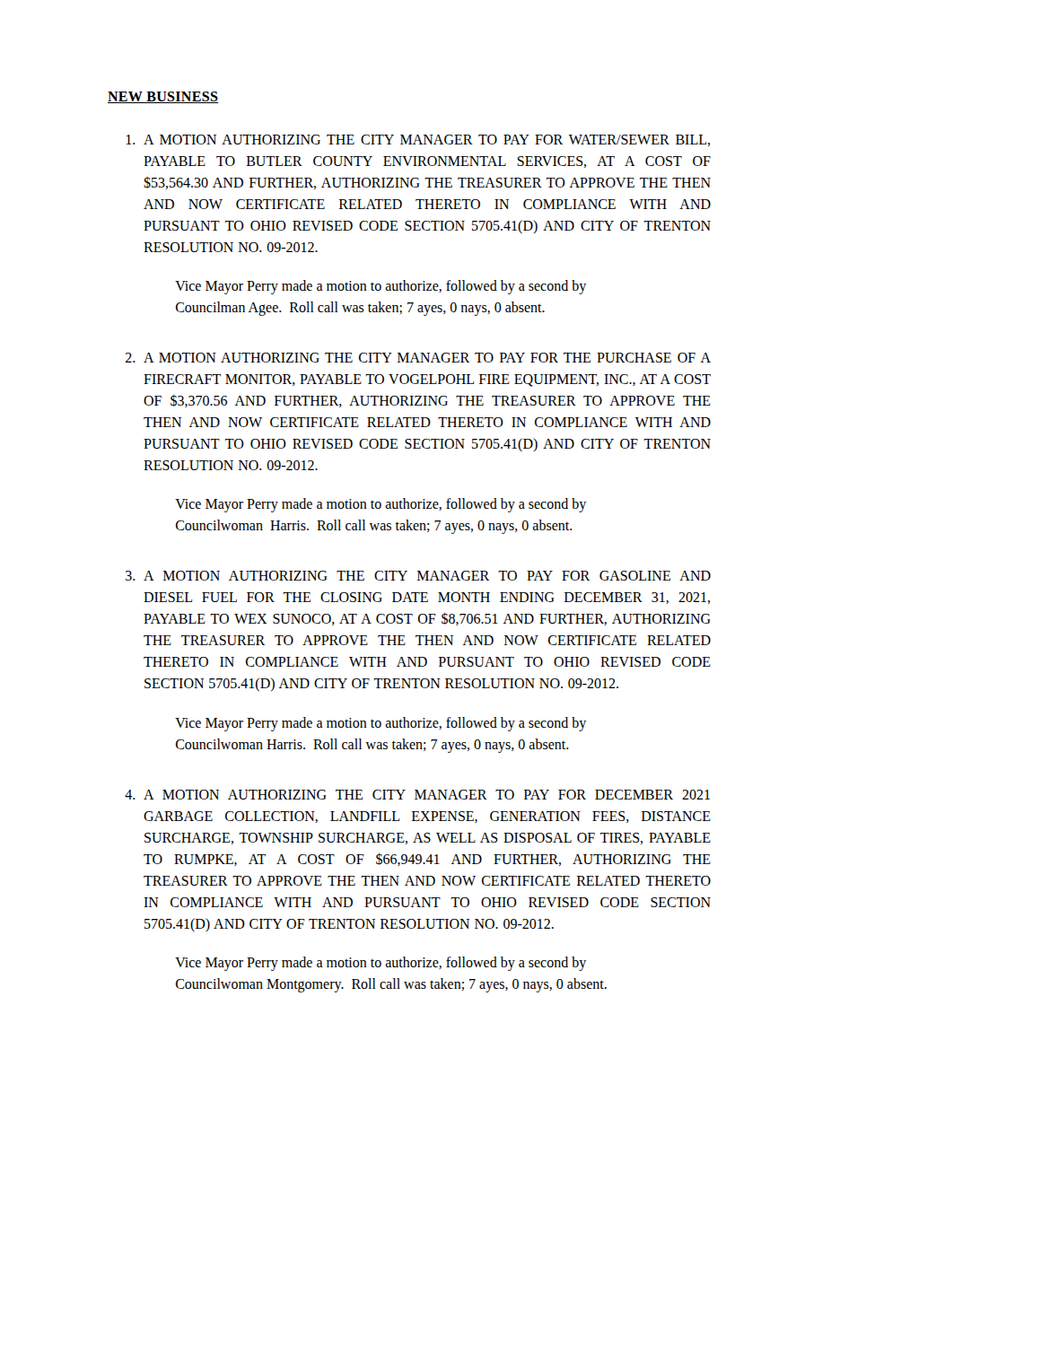NEW BUSINESS
A motion authorizing the City Manager to pay for water/sewer bill, payable to Butler County Environmental Services, at a cost of $53,564.30 and further, authorizing the Treasurer to approve the then and now certificate related thereto in compliance with and pursuant to Ohio Revised Code Section 5705.41(D) and City of Trenton Resolution No. 09-2012.
Vice Mayor Perry made a motion to authorize, followed by a second by
Councilman Agee. Roll call was taken; 7 ayes, 0 nays, 0 absent.
A motion authorizing the City Manager to pay for the purchase of a Firecraft Monitor, payable to Vogelpohl Fire Equipment, Inc., at a cost of $3,370.56 and further, authorizing the Treasurer to approve the then and now certificate related thereto in compliance with and pursuant to Ohio Revised Code Section 5705.41(D) and City of Trenton Resolution No. 09-2012.
Vice Mayor Perry made a motion to authorize, followed by a second by
Councilwoman Harris. Roll call was taken; 7 ayes, 0 nays, 0 absent.
A motion authorizing the City Manager to pay for gasoline and diesel fuel for the closing date month ending December 31, 2021, payable to WEX Sunoco, at a cost of $8,706.51 and further, authorizing the Treasurer to approve the then and now certificate related thereto in compliance with and pursuant to Ohio Revised Code Section 5705.41(D) and City of Trenton Resolution No. 09-2012.
Vice Mayor Perry made a motion to authorize, followed by a second by
Councilwoman Harris. Roll call was taken; 7 ayes, 0 nays, 0 absent.
A motion authorizing the City Manager to pay for December 2021 garbage collection, landfill expense, generation fees, distance surcharge, township surcharge, as well as disposal of tires, payable to Rumpke, at a cost of $66,949.41 and further, authorizing the Treasurer to approve the then and now certificate related thereto in compliance with and pursuant to Ohio Revised Code Section 5705.41(D) and City of Trenton Resolution No. 09-2012.
Vice Mayor Perry made a motion to authorize, followed by a second by
Councilwoman Montgomery. Roll call was taken; 7 ayes, 0 nays, 0 absent.